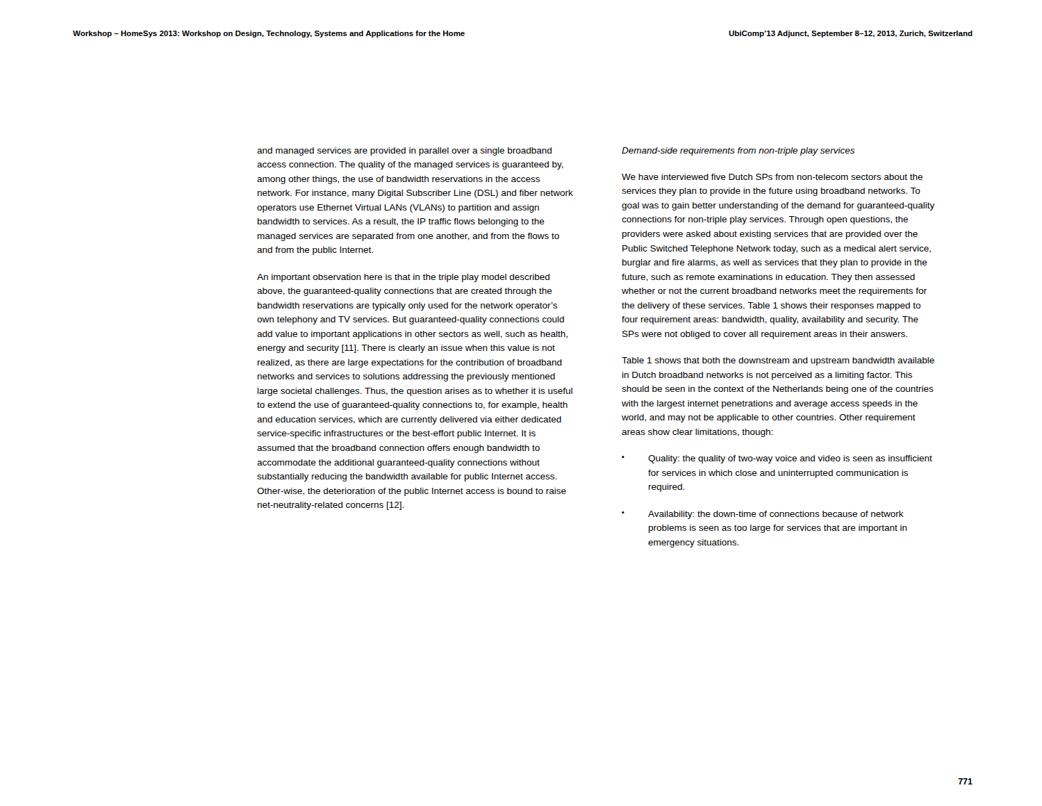Workshop – HomeSys 2013: Workshop on Design, Technology, Systems and Applications for the Home
UbiComp’13 Adjunct, September 8–12, 2013, Zurich, Switzerland
and managed services are provided in parallel over a single broadband access connection. The quality of the managed services is guaranteed by, among other things, the use of bandwidth reservations in the access network. For instance, many Digital Subscriber Line (DSL) and fiber network operators use Ethernet Virtual LANs (VLANs) to partition and assign bandwidth to services. As a result, the IP traffic flows belonging to the managed services are separated from one another, and from the flows to and from the public Internet.
An important observation here is that in the triple play model described above, the guaranteed-quality connections that are created through the bandwidth reservations are typically only used for the network operator’s own telephony and TV services. But guaranteed-quality connections could add value to important applications in other sectors as well, such as health, energy and security [11]. There is clearly an issue when this value is not realized, as there are large expectations for the contribution of broadband networks and services to solutions addressing the previously mentioned large societal challenges. Thus, the question arises as to whether it is useful to extend the use of guaranteed-quality connections to, for example, health and education services, which are currently delivered via either dedicated service-specific infrastructures or the best-effort public Internet. It is assumed that the broadband connection offers enough bandwidth to accommodate the additional guaranteed-quality connections without substantially reducing the bandwidth available for public Internet access. Other-wise, the deterioration of the public Internet access is bound to raise net-neutrality-related concerns [12].
Demand-side requirements from non-triple play services
We have interviewed five Dutch SPs from non-telecom sectors about the services they plan to provide in the future using broadband networks. To goal was to gain better understanding of the demand for guaranteed-quality connections for non-triple play services. Through open questions, the providers were asked about existing services that are provided over the Public Switched Telephone Network today, such as a medical alert service, burglar and fire alarms, as well as services that they plan to provide in the future, such as remote examinations in education. They then assessed whether or not the current broadband networks meet the requirements for the delivery of these services. Table 1 shows their responses mapped to four requirement areas: bandwidth, quality, availability and security. The SPs were not obliged to cover all requirement areas in their answers.
Table 1 shows that both the downstream and upstream bandwidth available in Dutch broadband networks is not perceived as a limiting factor. This should be seen in the context of the Netherlands being one of the countries with the largest internet penetrations and average access speeds in the world, and may not be applicable to other countries. Other requirement areas show clear limitations, though:
Quality: the quality of two-way voice and video is seen as insufficient for services in which close and uninterrupted communication is required.
Availability: the down-time of connections because of network problems is seen as too large for services that are important in emergency situations.
771